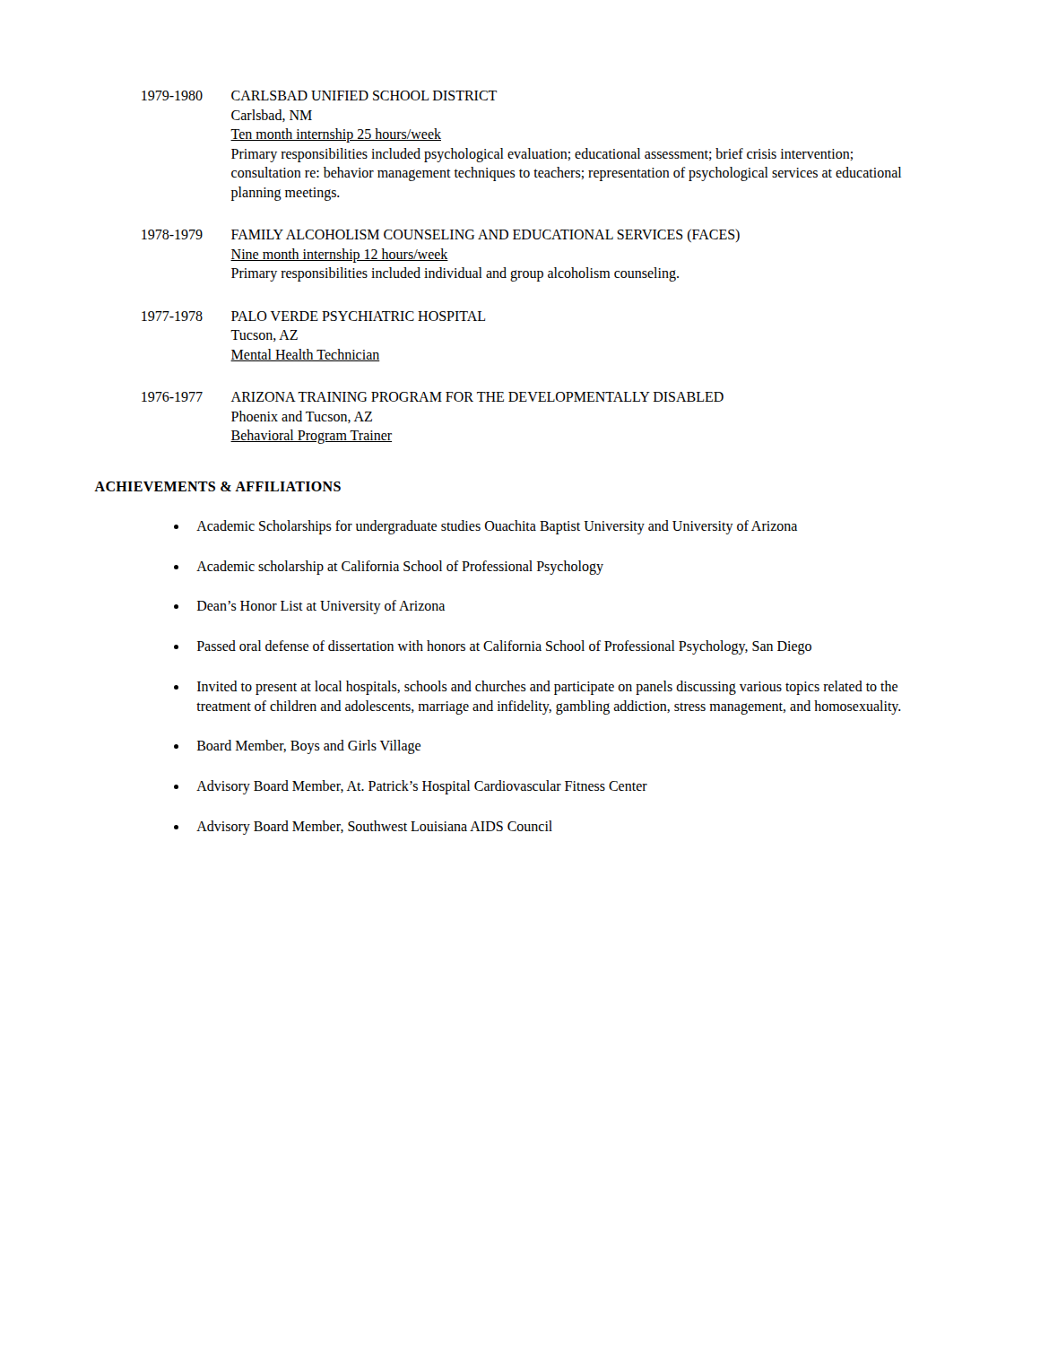1979-1980
CARLSBAD UNIFIED SCHOOL DISTRICT
Carlsbad, NM
Ten month internship 25 hours/week
Primary responsibilities included psychological evaluation; educational assessment; brief crisis intervention; consultation re: behavior management techniques to teachers; representation of psychological services at educational planning meetings.
1978-1979
FAMILY ALCOHOLISM COUNSELING AND EDUCATIONAL SERVICES (FACES)
Nine month internship 12 hours/week
Primary responsibilities included individual and group alcoholism counseling.
1977-1978
PALO VERDE PSYCHIATRIC HOSPITAL
Tucson, AZ
Mental Health Technician
1976-1977
ARIZONA TRAINING PROGRAM FOR THE DEVELOPMENTALLY DISABLED
Phoenix and Tucson, AZ
Behavioral Program Trainer
ACHIEVEMENTS & AFFILIATIONS
Academic Scholarships for undergraduate studies Ouachita Baptist University and University of Arizona
Academic scholarship at California School of Professional Psychology
Dean’s Honor List at University of Arizona
Passed oral defense of dissertation with honors at California School of Professional Psychology, San Diego
Invited to present at local hospitals, schools and churches and participate on panels discussing various topics related to the treatment of children and adolescents, marriage and infidelity, gambling addiction, stress management, and homosexuality.
Board Member, Boys and Girls Village
Advisory Board Member, At. Patrick’s Hospital Cardiovascular Fitness Center
Advisory Board Member, Southwest Louisiana AIDS Council